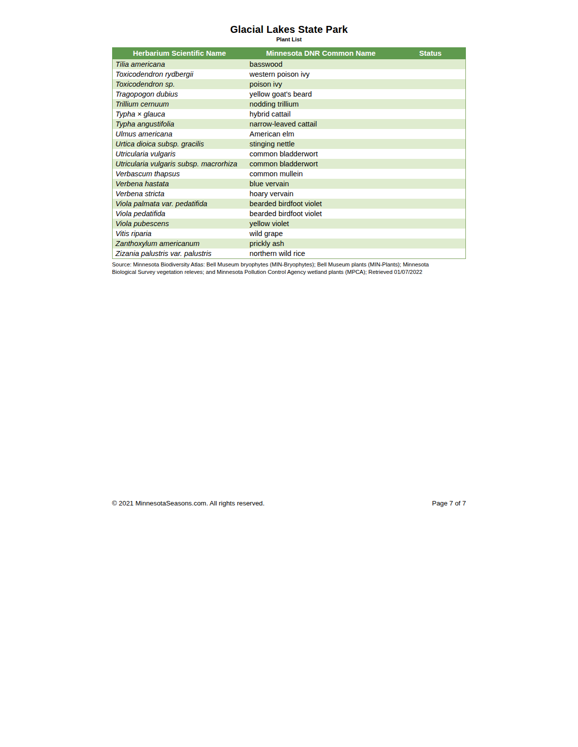Glacial Lakes State Park
Plant List
| Herbarium Scientific Name | Minnesota DNR Common Name | Status |
| --- | --- | --- |
| Tilia americana | basswood | |
| Toxicodendron rydbergii | western poison ivy | |
| Toxicodendron sp. | poison ivy | |
| Tragopogon dubius | yellow goat's beard | |
| Trillium cernuum | nodding trillium | |
| Typha × glauca | hybrid cattail | |
| Typha angustifolia | narrow-leaved cattail | |
| Ulmus americana | American elm | |
| Urtica dioica subsp. gracilis | stinging nettle | |
| Utricularia vulgaris | common bladderwort | |
| Utricularia vulgaris subsp. macrorhiza | common bladderwort | |
| Verbascum thapsus | common mullein | |
| Verbena hastata | blue vervain | |
| Verbena stricta | hoary vervain | |
| Viola palmata var. pedatifida | bearded birdfoot violet | |
| Viola pedatifida | bearded birdfoot violet | |
| Viola pubescens | yellow violet | |
| Vitis riparia | wild grape | |
| Zanthoxylum americanum | prickly ash | |
| Zizania palustris var. palustris | northern wild rice | |
Source: Minnesota Biodiversity Atlas: Bell Museum bryophytes (MIN-Bryophytes); Bell Museum plants (MIN-Plants); Minnesota Biological Survey vegetation releves; and Minnesota Pollution Control Agency wetland plants (MPCA); Retrieved 01/07/2022
© 2021 MinnesotaSeasons.com. All rights reserved.
Page 7 of 7